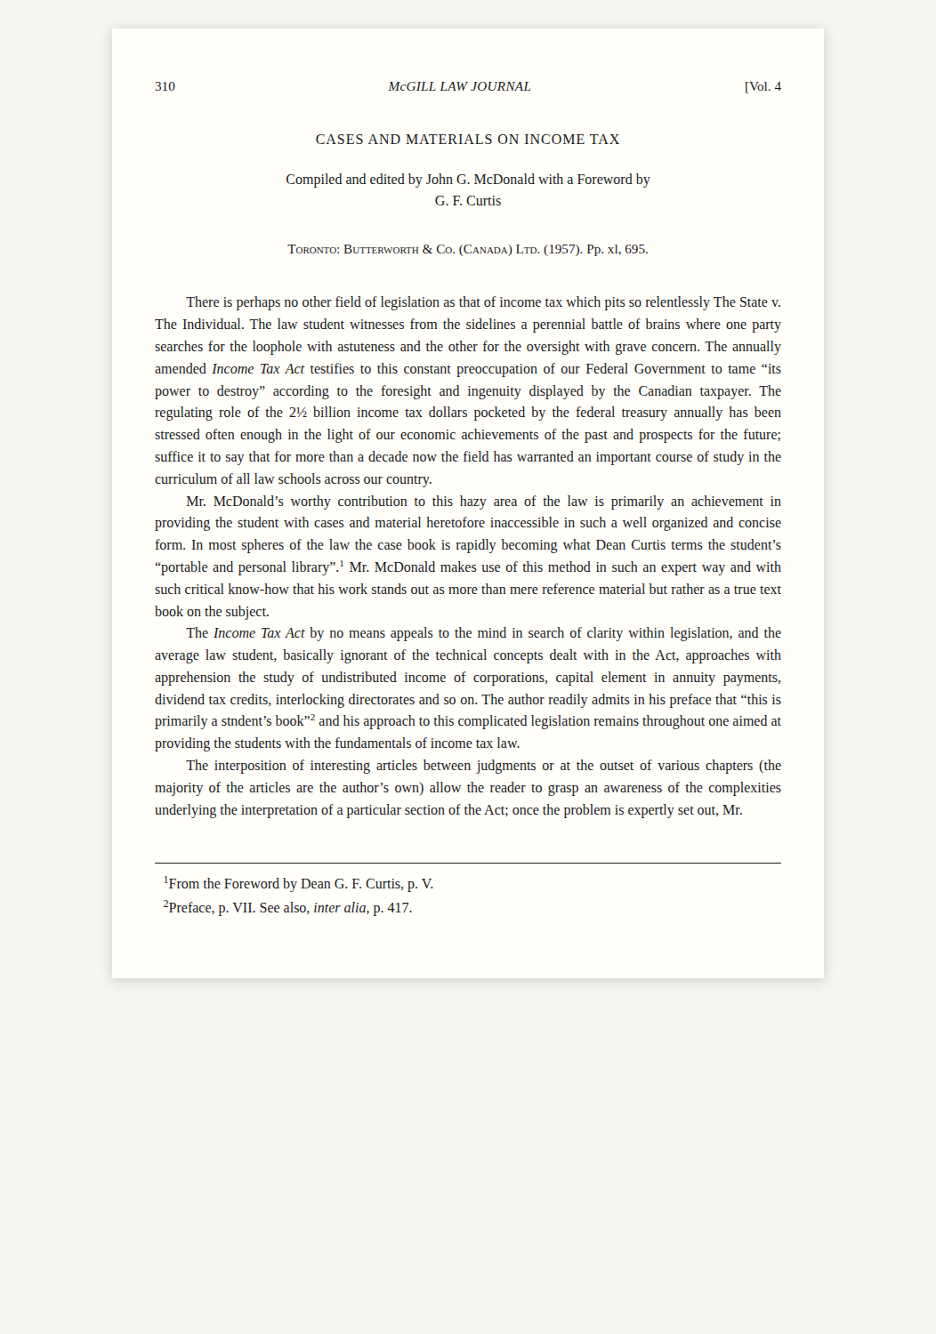310 McGILL LAW JOURNAL [Vol. 4
CASES AND MATERIALS ON INCOME TAX
Compiled and edited by John G. McDonald with a Foreword by
G. F. Curtis
Toronto: Butterworth & Co. (Canada) Ltd. (1957). Pp. xl, 695.
There is perhaps no other field of legislation as that of income tax which pits so relentlessly The State v. The Individual. The law student witnesses from the sidelines a perennial battle of brains where one party searches for the loophole with astuteness and the other for the oversight with grave concern. The annually amended Income Tax Act testifies to this constant preoccupation of our Federal Government to tame “its power to destroy” according to the foresight and ingenuity displayed by the Canadian taxpayer. The regulating role of the 2½ billion income tax dollars pocketed by the federal treasury annually has been stressed often enough in the light of our economic achievements of the past and prospects for the future; suffice it to say that for more than a decade now the field has warranted an important course of study in the curriculum of all law schools across our country.
Mr. McDonald’s worthy contribution to this hazy area of the law is primarily an achievement in providing the student with cases and material heretofore inaccessible in such a well organized and concise form. In most spheres of the law the case book is rapidly becoming what Dean Curtis terms the student’s “portable and personal library”.1 Mr. McDonald makes use of this method in such an expert way and with such critical know-how that his work stands out as more than mere reference material but rather as a true text book on the subject.
The Income Tax Act by no means appeals to the mind in search of clarity within legislation, and the average law student, basically ignorant of the technical concepts dealt with in the Act, approaches with apprehension the study of undistributed income of corporations, capital element in annuity payments, dividend tax credits, interlocking directorates and so on. The author readily admits in his preface that “this is primarily a stndent’s book”2 and his approach to this complicated legislation remains throughout one aimed at providing the students with the fundamentals of income tax law.
The interposition of interesting articles between judgments or at the outset of various chapters (the majority of the articles are the author’s own) allow the reader to grasp an awareness of the complexities underlying the interpretation of a particular section of the Act; once the problem is expertly set out, Mr.
1 From the Foreword by Dean G. F. Curtis, p. V.
2 Preface, p. VII. See also, inter alia, p. 417.